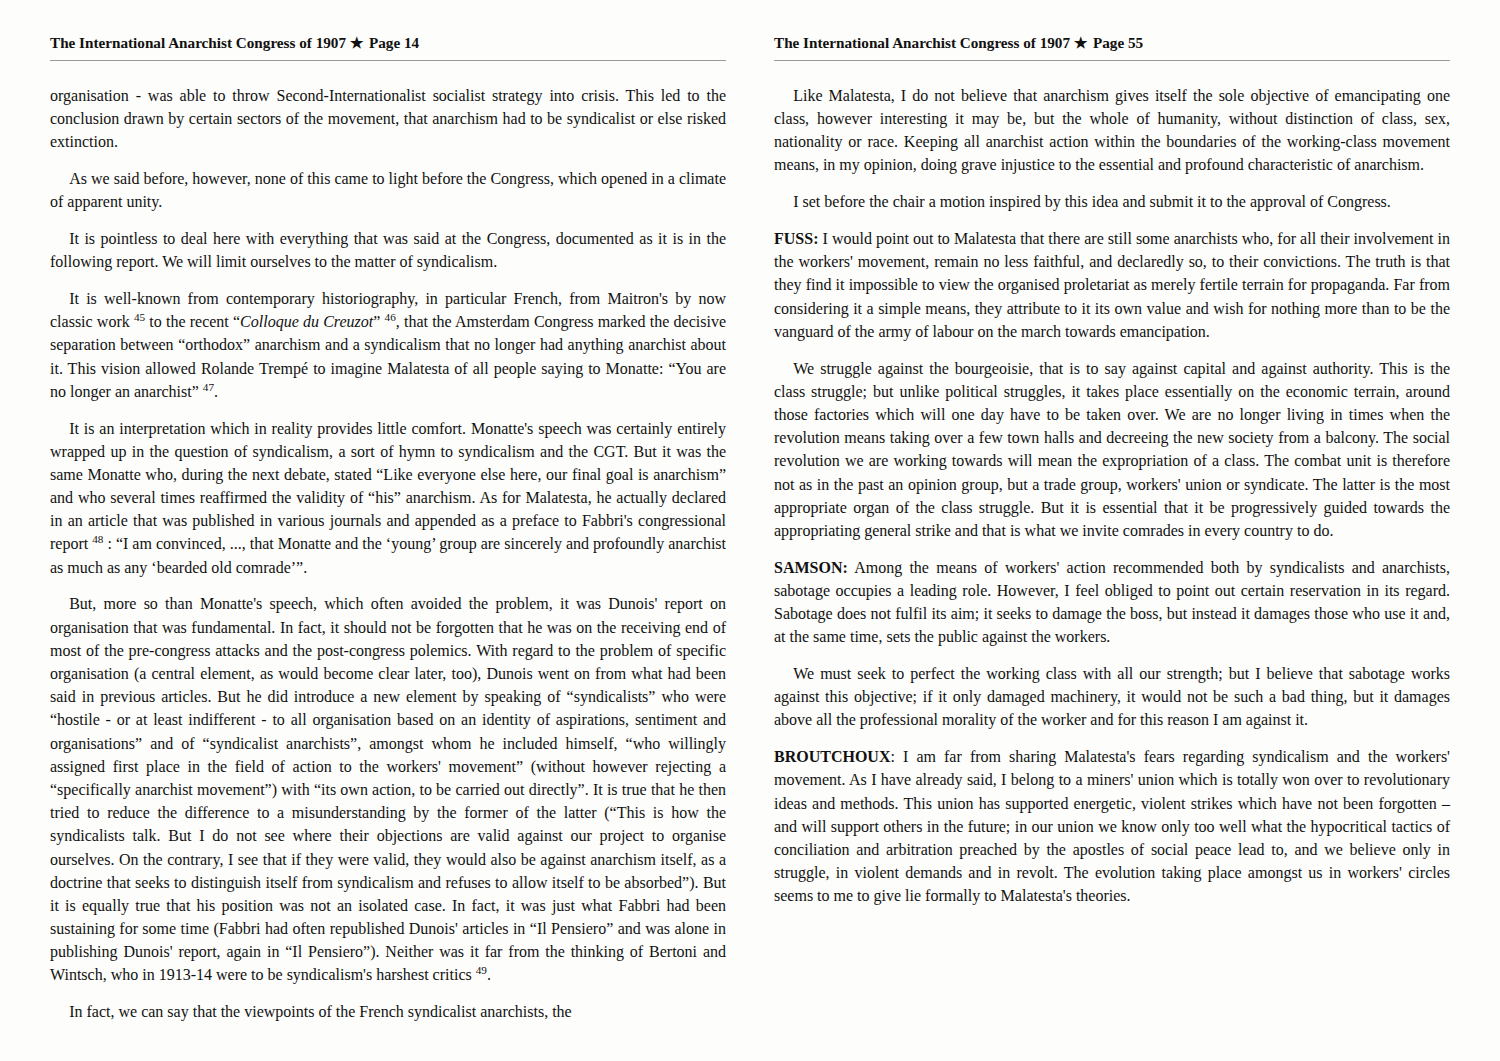The International Anarchist Congress of 1907 ★ Page 14
organisation - was able to throw Second-Internationalist socialist strategy into crisis. This led to the conclusion drawn by certain sectors of the movement, that anarchism had to be syndicalist or else risked extinction.
As we said before, however, none of this came to light before the Congress, which opened in a climate of apparent unity.
It is pointless to deal here with everything that was said at the Congress, documented as it is in the following report. We will limit ourselves to the matter of syndicalism.
It is well-known from contemporary historiography, in particular French, from Maitron's by now classic work 45 to the recent “Colloque du Creuzot” 46, that the Amsterdam Congress marked the decisive separation between “orthodox” anarchism and a syndicalism that no longer had anything anarchist about it. This vision allowed Rolande Trempé to imagine Malatesta of all people saying to Monatte: “You are no longer an anarchist” 47.
It is an interpretation which in reality provides little comfort. Monatte's speech was certainly entirely wrapped up in the question of syndicalism, a sort of hymn to syndicalism and the CGT. But it was the same Monatte who, during the next debate, stated “Like everyone else here, our final goal is anarchism” and who several times reaffirmed the validity of “his” anarchism. As for Malatesta, he actually declared in an article that was published in various journals and appended as a preface to Fabbri's congressional report 48 : “I am convinced, ..., that Monatte and the ‘young’ group are sincerely and profoundly anarchist as much as any ‘bearded old comrade’”.
But, more so than Monatte's speech, which often avoided the problem, it was Dunois' report on organisation that was fundamental. In fact, it should not be forgotten that he was on the receiving end of most of the pre-congress attacks and the post-congress polemics. With regard to the problem of specific organisation (a central element, as would become clear later, too), Dunois went on from what had been said in previous articles. But he did introduce a new element by speaking of “syndicalists” who were “hostile - or at least indifferent - to all organisation based on an identity of aspirations, sentiment and organisations” and of “syndicalist anarchists”, amongst whom he included himself, “who willingly assigned first place in the field of action to the workers' movement” (without however rejecting a “specifically anarchist movement”) with “its own action, to be carried out directly”. It is true that he then tried to reduce the difference to a misunderstanding by the former of the latter (“This is how the syndicalists talk. But I do not see where their objections are valid against our project to organise ourselves. On the contrary, I see that if they were valid, they would also be against anarchism itself, as a doctrine that seeks to distinguish itself from syndicalism and refuses to allow itself to be absorbed”). But it is equally true that his position was not an isolated case. In fact, it was just what Fabbri had been sustaining for some time (Fabbri had often republished Dunois' articles in “Il Pensiero” and was alone in publishing Dunois' report, again in “Il Pensiero”). Neither was it far from the thinking of Bertoni and Wintsch, who in 1913-14 were to be syndicalism's harshest critics 49.
In fact, we can say that the viewpoints of the French syndicalist anarchists, the
The International Anarchist Congress of 1907 ★ Page 55
Like Malatesta, I do not believe that anarchism gives itself the sole objective of emancipating one class, however interesting it may be, but the whole of humanity, without distinction of class, sex, nationality or race. Keeping all anarchist action within the boundaries of the working-class movement means, in my opinion, doing grave injustice to the essential and profound characteristic of anarchism.
I set before the chair a motion inspired by this idea and submit it to the approval of Congress.
Fuss: I would point out to Malatesta that there are still some anarchists who, for all their involvement in the workers' movement, remain no less faithful, and declaredly so, to their convictions. The truth is that they find it impossible to view the organised proletariat as merely fertile terrain for propaganda. Far from considering it a simple means, they attribute to it its own value and wish for nothing more than to be the vanguard of the army of labour on the march towards emancipation.
We struggle against the bourgeoisie, that is to say against capital and against authority. This is the class struggle; but unlike political struggles, it takes place essentially on the economic terrain, around those factories which will one day have to be taken over. We are no longer living in times when the revolution means taking over a few town halls and decreeing the new society from a balcony. The social revolution we are working towards will mean the expropriation of a class. The combat unit is therefore not as in the past an opinion group, but a trade group, workers' union or syndicate. The latter is the most appropriate organ of the class struggle. But it is essential that it be progressively guided towards the appropriating general strike and that is what we invite comrades in every country to do.
Samson: Among the means of workers' action recommended both by syndicalists and anarchists, sabotage occupies a leading role. However, I feel obliged to point out certain reservation in its regard. Sabotage does not fulfil its aim; it seeks to damage the boss, but instead it damages those who use it and, at the same time, sets the public against the workers.
We must seek to perfect the working class with all our strength; but I believe that sabotage works against this objective; if it only damaged machinery, it would not be such a bad thing, but it damages above all the professional morality of the worker and for this reason I am against it.
Broutchoux: I am far from sharing Malatesta's fears regarding syndicalism and the workers' movement. As I have already said, I belong to a miners' union which is totally won over to revolutionary ideas and methods. This union has supported energetic, violent strikes which have not been forgotten – and will support others in the future; in our union we know only too well what the hypocritical tactics of conciliation and arbitration preached by the apostles of social peace lead to, and we believe only in struggle, in violent demands and in revolt. The evolution taking place amongst us in workers' circles seems to me to give lie formally to Malatesta's theories.